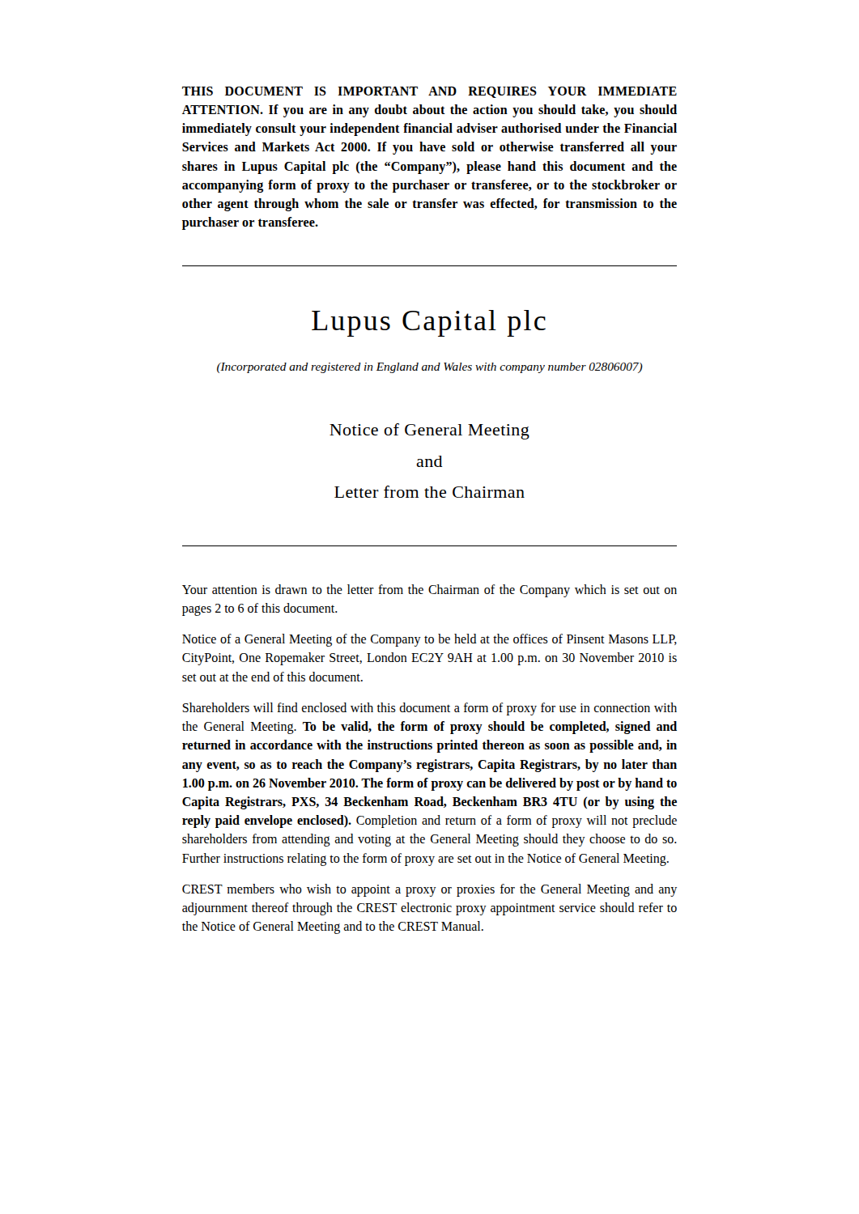THIS DOCUMENT IS IMPORTANT AND REQUIRES YOUR IMMEDIATE ATTENTION. If you are in any doubt about the action you should take, you should immediately consult your independent financial adviser authorised under the Financial Services and Markets Act 2000. If you have sold or otherwise transferred all your shares in Lupus Capital plc (the “Company”), please hand this document and the accompanying form of proxy to the purchaser or transferee, or to the stockbroker or other agent through whom the sale or transfer was effected, for transmission to the purchaser or transferee.
Lupus Capital plc
(Incorporated and registered in England and Wales with company number 02806007)
Notice of General Meeting
and
Letter from the Chairman
Your attention is drawn to the letter from the Chairman of the Company which is set out on pages 2 to 6 of this document.
Notice of a General Meeting of the Company to be held at the offices of Pinsent Masons LLP, CityPoint, One Ropemaker Street, London EC2Y 9AH at 1.00 p.m. on 30 November 2010 is set out at the end of this document.
Shareholders will find enclosed with this document a form of proxy for use in connection with the General Meeting. To be valid, the form of proxy should be completed, signed and returned in accordance with the instructions printed thereon as soon as possible and, in any event, so as to reach the Company’s registrars, Capita Registrars, by no later than 1.00 p.m. on 26 November 2010. The form of proxy can be delivered by post or by hand to Capita Registrars, PXS, 34 Beckenham Road, Beckenham BR3 4TU (or by using the reply paid envelope enclosed). Completion and return of a form of proxy will not preclude shareholders from attending and voting at the General Meeting should they choose to do so. Further instructions relating to the form of proxy are set out in the Notice of General Meeting.
CREST members who wish to appoint a proxy or proxies for the General Meeting and any adjournment thereof through the CREST electronic proxy appointment service should refer to the Notice of General Meeting and to the CREST Manual.